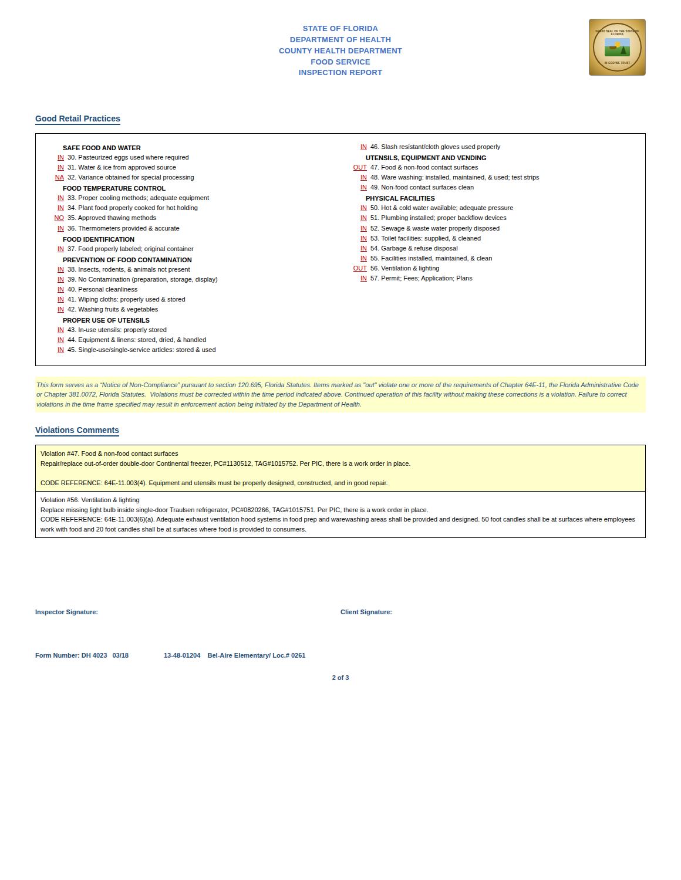STATE OF FLORIDA
DEPARTMENT OF HEALTH
COUNTY HEALTH DEPARTMENT
FOOD SERVICE
INSPECTION REPORT
GREAT SEAL OF THE STATE OF FLORIDA
IN GOD WE TRUST
Good Retail Practices
SAFE FOOD AND WATER
IN 30. Pasteurized eggs used where required
IN 31. Water & ice from approved source
NA 32. Variance obtained for special processing
FOOD TEMPERATURE CONTROL
IN 33. Proper cooling methods; adequate equipment
IN 34. Plant food properly cooked for hot holding
NO 35. Approved thawing methods
IN 36. Thermometers provided & accurate
FOOD IDENTIFICATION
IN 37. Food properly labeled; original container
PREVENTION OF FOOD CONTAMINATION
IN 38. Insects, rodents, & animals not present
IN 39. No Contamination (preparation, storage, display)
IN 40. Personal cleanliness
IN 41. Wiping cloths: properly used & stored
IN 42. Washing fruits & vegetables
PROPER USE OF UTENSILS
IN 43. In-use utensils: properly stored
IN 44. Equipment & linens: stored, dried, & handled
IN 45. Single-use/single-service articles: stored & used
IN 46. Slash resistant/cloth gloves used properly
UTENSILS, EQUIPMENT AND VENDING
OUT 47. Food & non-food contact surfaces
IN 48. Ware washing: installed, maintained, & used; test strips
IN 49. Non-food contact surfaces clean
PHYSICAL FACILITIES
IN 50. Hot & cold water available; adequate pressure
IN 51. Plumbing installed; proper backflow devices
IN 52. Sewage & waste water properly disposed
IN 53. Toilet facilities: supplied, & cleaned
IN 54. Garbage & refuse disposal
IN 55. Facilities installed, maintained, & clean
OUT 56. Ventilation & lighting
IN 57. Permit; Fees; Application; Plans
This form serves as a “Notice of Non-Compliance” pursuant to section 120.695, Florida Statutes. Items marked as "out" violate one or more of the requirements of Chapter 64E-11, the Florida Administrative Code or Chapter 381.0072, Florida Statutes. Violations must be corrected within the time period indicated above. Continued operation of this facility without making these corrections is a violation. Failure to correct violations in the time frame specified may result in enforcement action being initiated by the Department of Health.
Violations Comments
Violation #47. Food & non-food contact surfaces
Repair/replace out-of-order double-door Continental freezer, PC#1130512, TAG#1015752. Per PIC, there is a work order in place.
CODE REFERENCE: 64E-11.003(4). Equipment and utensils must be properly designed, constructed, and in good repair.
Violation #56. Ventilation & lighting
Replace missing light bulb inside single-door Traulsen refrigerator, PC#0820266, TAG#1015751. Per PIC, there is a work order in place.
CODE REFERENCE: 64E-11.003(6)(a). Adequate exhaust ventilation hood systems in food prep and warewashing areas shall be provided and designed. 50 foot candles shall be at surfaces where employees work with food and 20 foot candles shall be at surfaces where food is provided to consumers.
Inspector Signature:
    
Client Signature:
    
Form Number: DH 4023 03/18 13-48-01204 Bel-Aire Elementary/ Loc.# 0261
2 of 3